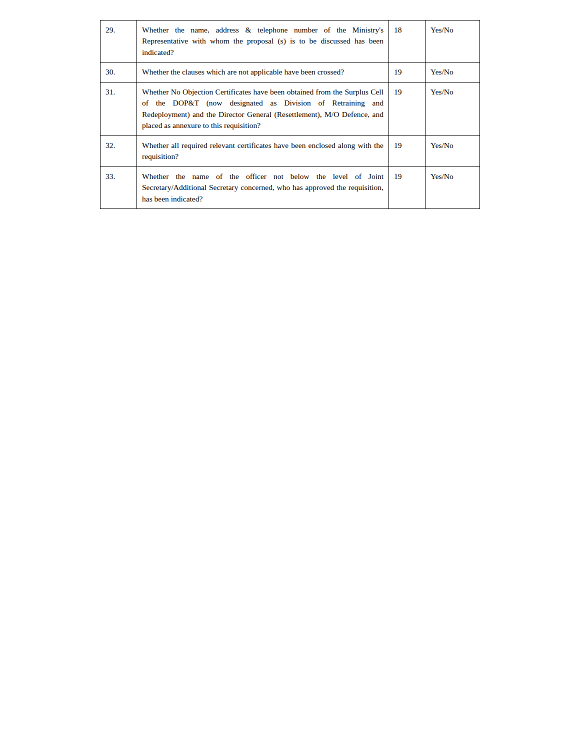| 29. | Whether the name, address & telephone number of the Ministry's Representative with whom the proposal (s) is to be discussed has been indicated? | 18 | Yes/No |
| 30. | Whether the clauses which are not applicable have been crossed? | 19 | Yes/No |
| 31. | Whether No Objection Certificates have been obtained from the Surplus Cell of the DOP&T (now designated as Division of Retraining and Redeployment) and the Director General (Resettlement), M/O Defence, and placed as annexure to this requisition? | 19 | Yes/No |
| 32. | Whether all required relevant certificates have been enclosed along with the requisition? | 19 | Yes/No |
| 33. | Whether the name of the officer not below the level of Joint Secretary/Additional Secretary concerned, who has approved the requisition, has been indicated? | 19 | Yes/No |